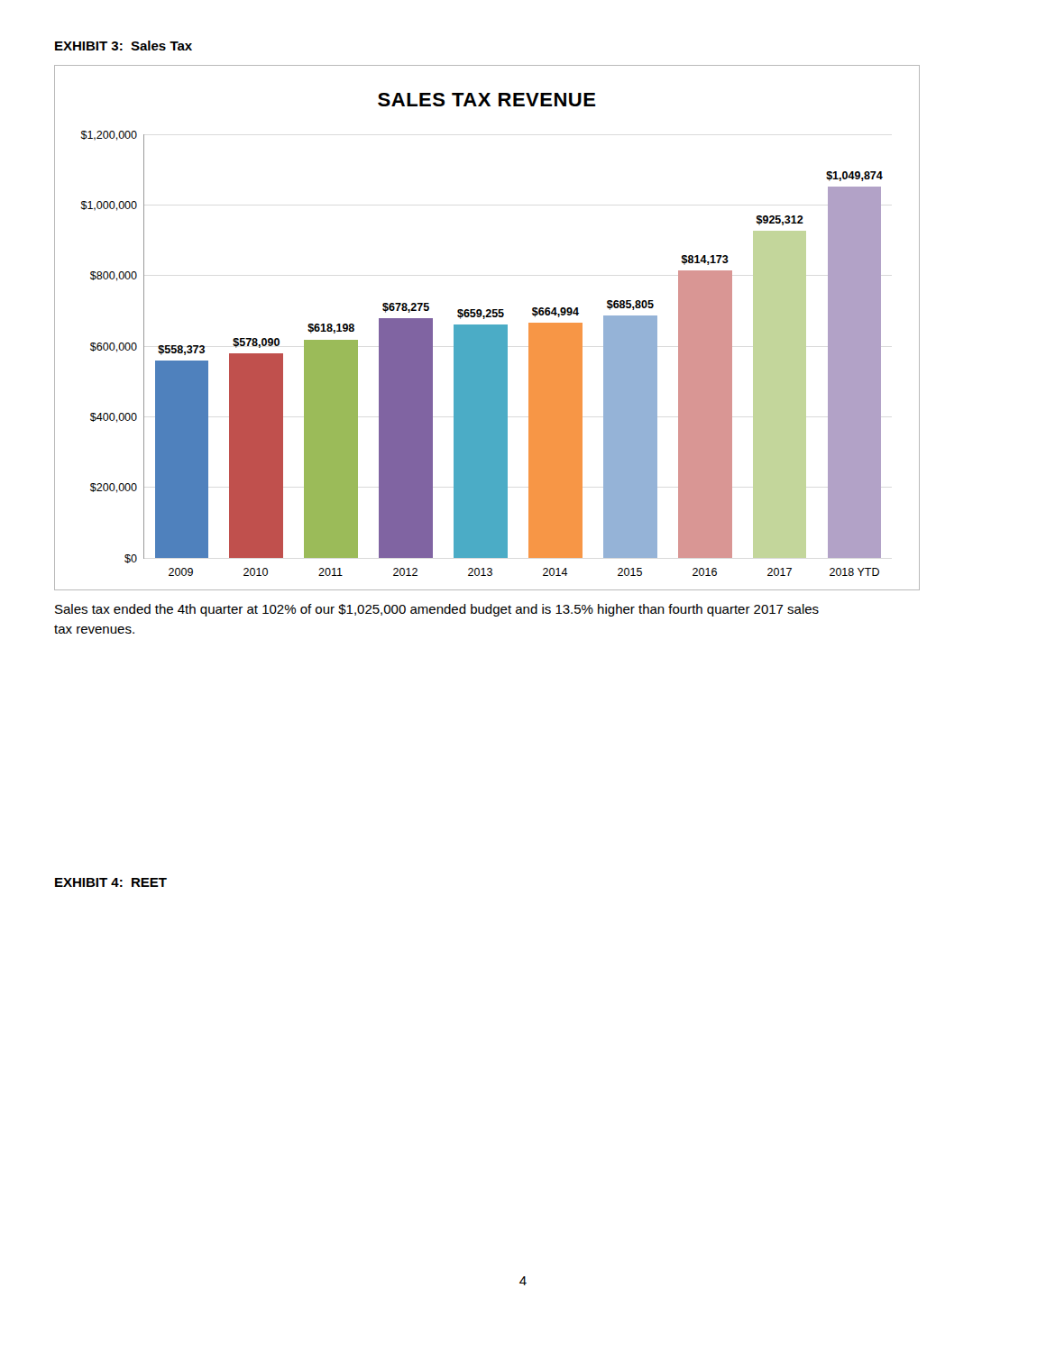EXHIBIT 3: Sales Tax
SALES TAX REVENUE
$1,200,000
$1,000,000
$800,000
$600,000
$400,000
$200,000
$0
$558,373
$578,090
$618,198
$678,275
$659,255
$664,994
$685,805
$814,173
$925,312
$1,049,874
2009 2010 2011 2012 2013 2014 2015 2016 2017 2018 YTD
Sales tax ended the 4th quarter at 102% of our $1,025,000 amended budget and is 13.5% higher than fourth quarter 2017 sales tax revenues.
EXHIBIT 4: REET
4